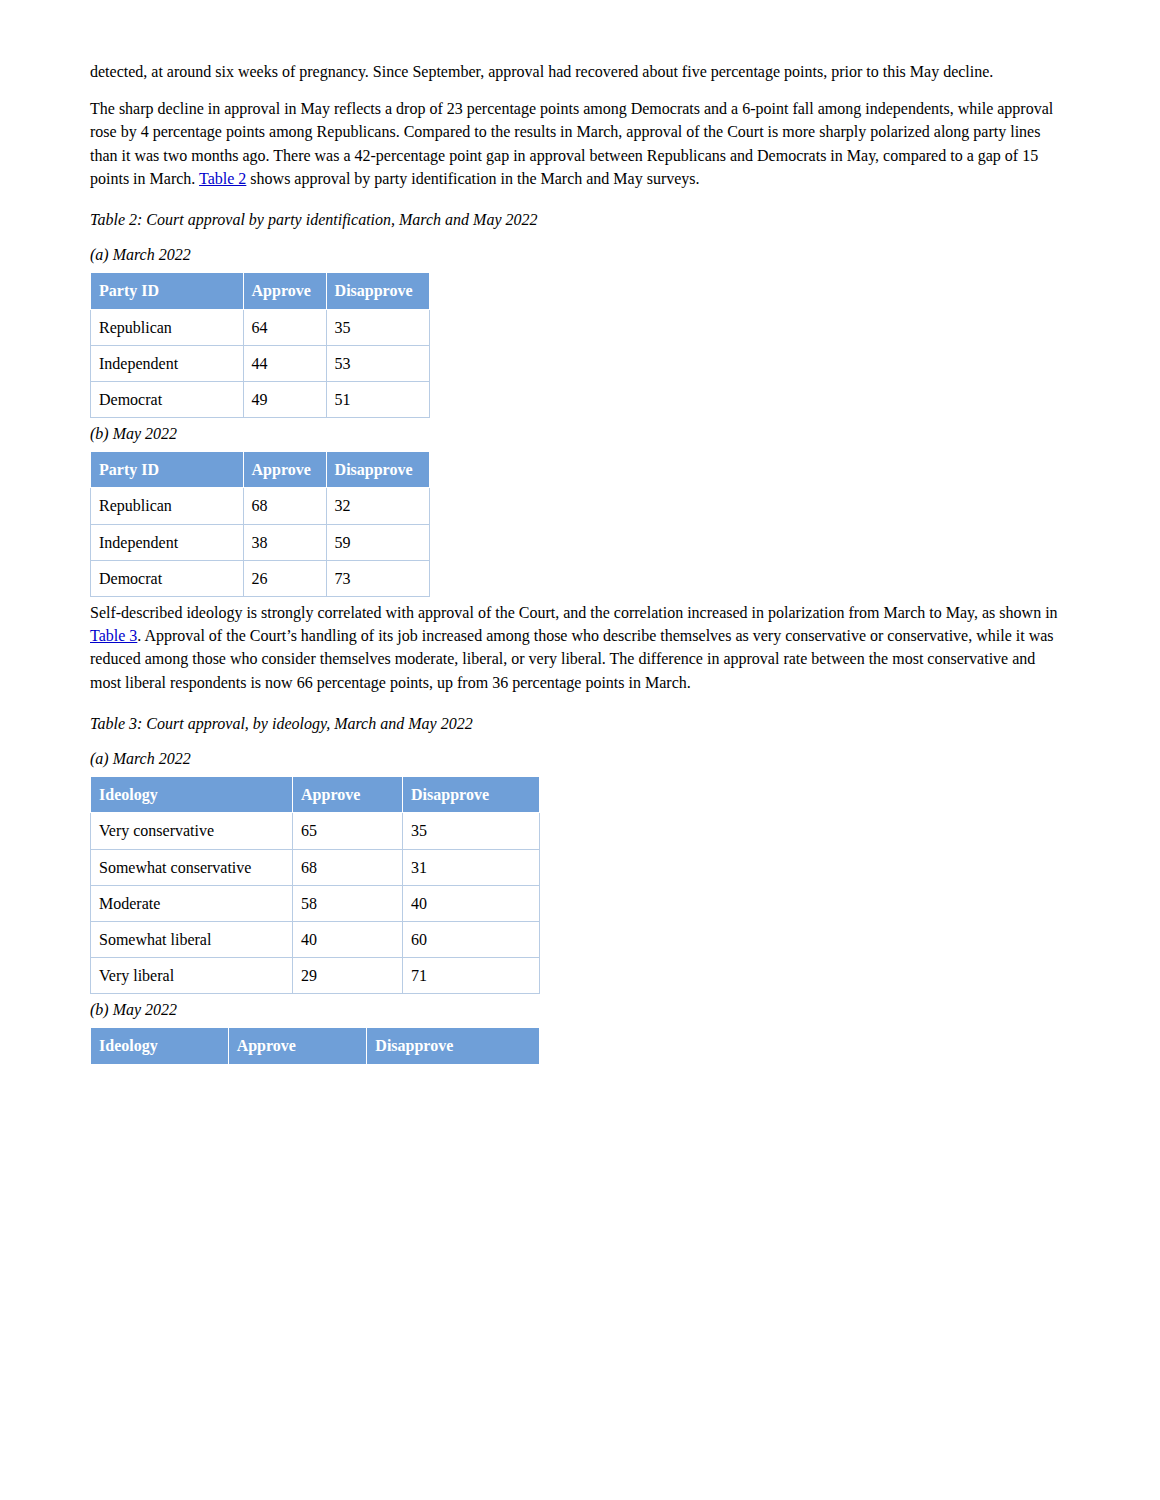detected, at around six weeks of pregnancy. Since September, approval had recovered about five percentage points, prior to this May decline.
The sharp decline in approval in May reflects a drop of 23 percentage points among Democrats and a 6-point fall among independents, while approval rose by 4 percentage points among Republicans. Compared to the results in March, approval of the Court is more sharply polarized along party lines than it was two months ago. There was a 42-percentage point gap in approval between Republicans and Democrats in May, compared to a gap of 15 points in March. Table 2 shows approval by party identification in the March and May surveys.
Table 2: Court approval by party identification, March and May 2022
(a) March 2022
| Party ID | Approve | Disapprove |
| --- | --- | --- |
| Republican | 64 | 35 |
| Independent | 44 | 53 |
| Democrat | 49 | 51 |
(b) May 2022
| Party ID | Approve | Disapprove |
| --- | --- | --- |
| Republican | 68 | 32 |
| Independent | 38 | 59 |
| Democrat | 26 | 73 |
Self-described ideology is strongly correlated with approval of the Court, and the correlation increased in polarization from March to May, as shown in Table 3. Approval of the Court’s handling of its job increased among those who describe themselves as very conservative or conservative, while it was reduced among those who consider themselves moderate, liberal, or very liberal. The difference in approval rate between the most conservative and most liberal respondents is now 66 percentage points, up from 36 percentage points in March.
Table 3: Court approval, by ideology, March and May 2022
(a) March 2022
| Ideology | Approve | Disapprove |
| --- | --- | --- |
| Very conservative | 65 | 35 |
| Somewhat conservative | 68 | 31 |
| Moderate | 58 | 40 |
| Somewhat liberal | 40 | 60 |
| Very liberal | 29 | 71 |
(b) May 2022
| Ideology | Approve | Disapprove |
| --- | --- | --- |